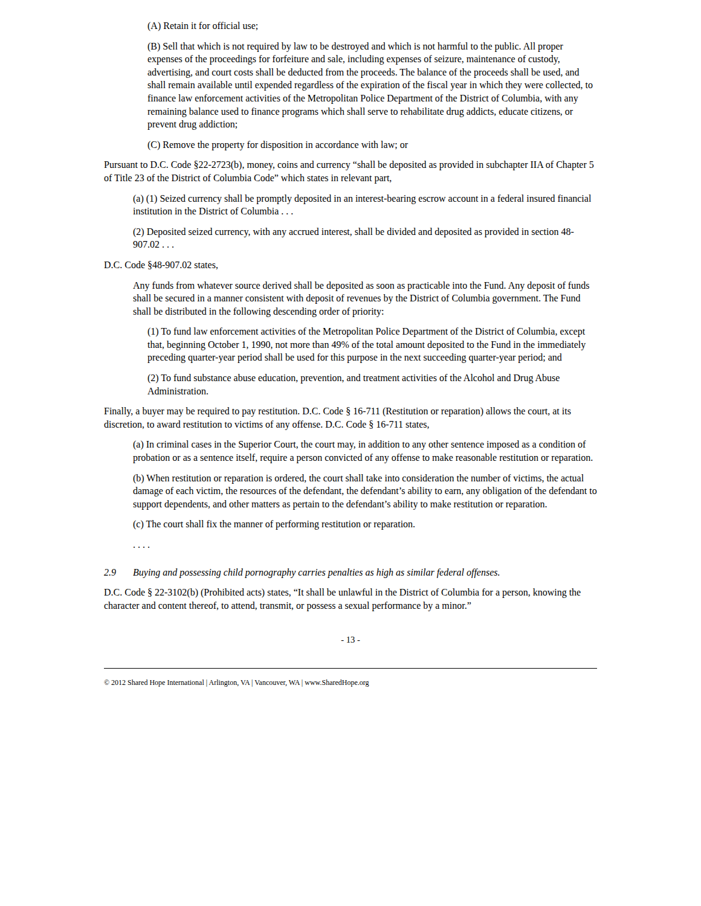(A) Retain it for official use;
(B) Sell that which is not required by law to be destroyed and which is not harmful to the public. All proper expenses of the proceedings for forfeiture and sale, including expenses of seizure, maintenance of custody, advertising, and court costs shall be deducted from the proceeds. The balance of the proceeds shall be used, and shall remain available until expended regardless of the expiration of the fiscal year in which they were collected, to finance law enforcement activities of the Metropolitan Police Department of the District of Columbia, with any remaining balance used to finance programs which shall serve to rehabilitate drug addicts, educate citizens, or prevent drug addiction;
(C) Remove the property for disposition in accordance with law; or
Pursuant to D.C. Code §22-2723(b), money, coins and currency “shall be deposited as provided in subchapter IIA of Chapter 5 of Title 23 of the District of Columbia Code” which states in relevant part,
(a) (1) Seized currency shall be promptly deposited in an interest-bearing escrow account in a federal insured financial institution in the District of Columbia . . .
(2) Deposited seized currency, with any accrued interest, shall be divided and deposited as provided in section 48-907.02 . . .
D.C. Code §48-907.02 states,
Any funds from whatever source derived shall be deposited as soon as practicable into the Fund. Any deposit of funds shall be secured in a manner consistent with deposit of revenues by the District of Columbia government. The Fund shall be distributed in the following descending order of priority:
(1) To fund law enforcement activities of the Metropolitan Police Department of the District of Columbia, except that, beginning October 1, 1990, not more than 49% of the total amount deposited to the Fund in the immediately preceding quarter-year period shall be used for this purpose in the next succeeding quarter-year period; and
(2) To fund substance abuse education, prevention, and treatment activities of the Alcohol and Drug Abuse Administration.
Finally, a buyer may be required to pay restitution. D.C. Code § 16-711 (Restitution or reparation) allows the court, at its discretion, to award restitution to victims of any offense. D.C. Code § 16-711 states,
(a) In criminal cases in the Superior Court, the court may, in addition to any other sentence imposed as a condition of probation or as a sentence itself, require a person convicted of any offense to make reasonable restitution or reparation.
(b) When restitution or reparation is ordered, the court shall take into consideration the number of victims, the actual damage of each victim, the resources of the defendant, the defendant’s ability to earn, any obligation of the defendant to support dependents, and other matters as pertain to the defendant’s ability to make restitution or reparation.
(c) The court shall fix the manner of performing restitution or reparation.
. . . .
2.9 Buying and possessing child pornography carries penalties as high as similar federal offenses.
D.C. Code § 22-3102(b) (Prohibited acts) states, “It shall be unlawful in the District of Columbia for a person, knowing the character and content thereof, to attend, transmit, or possess a sexual performance by a minor.”
- 13 -
© 2012 Shared Hope International | Arlington, VA | Vancouver, WA | www.SharedHope.org